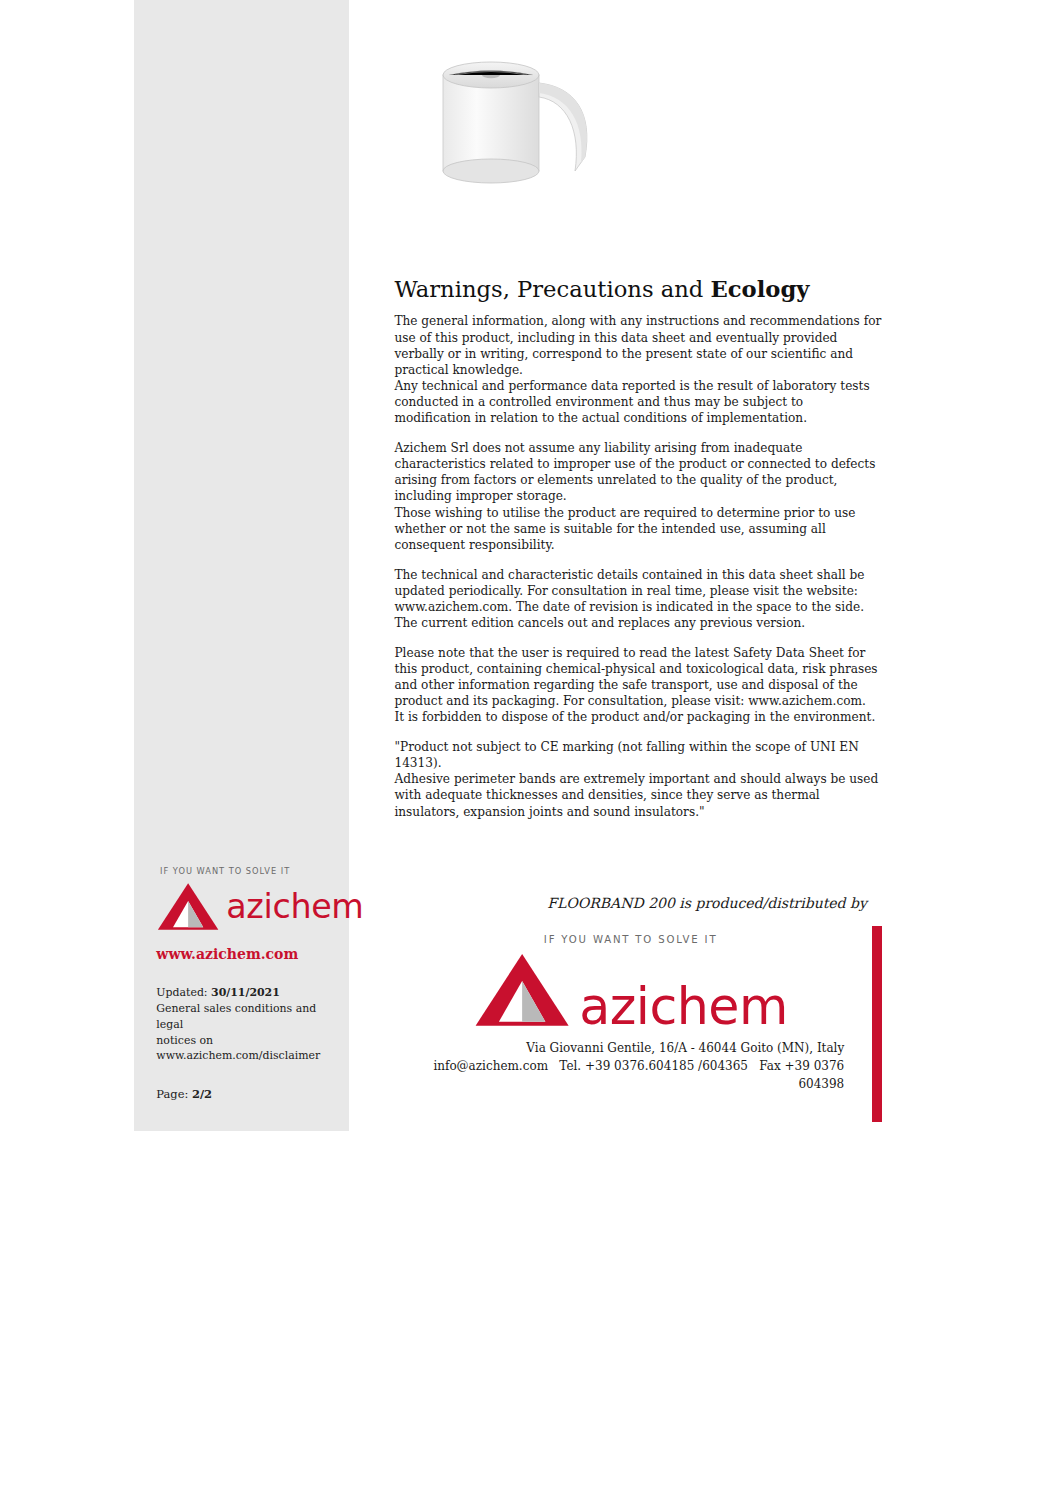If you want to solve it
azichem
www.azichem.com
Updated: 30/11/2021
General sales conditions and legal
notices on
www.azichem.com/disclaimer
Page: 2/2
Warnings, Precautions and Ecology
The general information, along with any instructions and recommendations for use of this product, including in this data sheet and eventually provided verbally or in writing, correspond to the present state of our scientific and practical knowledge.
Any technical and performance data reported is the result of laboratory tests conducted in a controlled environment and thus may be subject to modification in relation to the actual conditions of implementation.
Azichem Srl does not assume any liability arising from inadequate characteristics related to improper use of the product or connected to defects arising from factors or elements unrelated to the quality of the product, including improper storage.
Those wishing to utilise the product are required to determine prior to use whether or not the same is suitable for the intended use, assuming all consequent responsibility.
The technical and characteristic details contained in this data sheet shall be updated periodically. For consultation in real time, please visit the website: www.azichem.com. The date of revision is indicated in the space to the side. The current edition cancels out and replaces any previous version.
Please note that the user is required to read the latest Safety Data Sheet for this product, containing chemical-physical and toxicological data, risk phrases and other information regarding the safe transport, use and disposal of the product and its packaging. For consultation, please visit: www.azichem.com.
It is forbidden to dispose of the product and/or packaging in the environment.
"Product not subject to CE marking (not falling within the scope of UNI EN 14313).
Adhesive perimeter bands are extremely important and should always be used with adequate thicknesses and densities, since they serve as thermal insulators, expansion joints and sound insulators."
FLOORBAND 200 is produced/distributed by
If you want to solve it
azichem
Via Giovanni Gentile, 16/A - 46044 Goito (MN), Italy
info@azichem.com Tel. +39 0376.604185 /604365 Fax +39 0376 604398